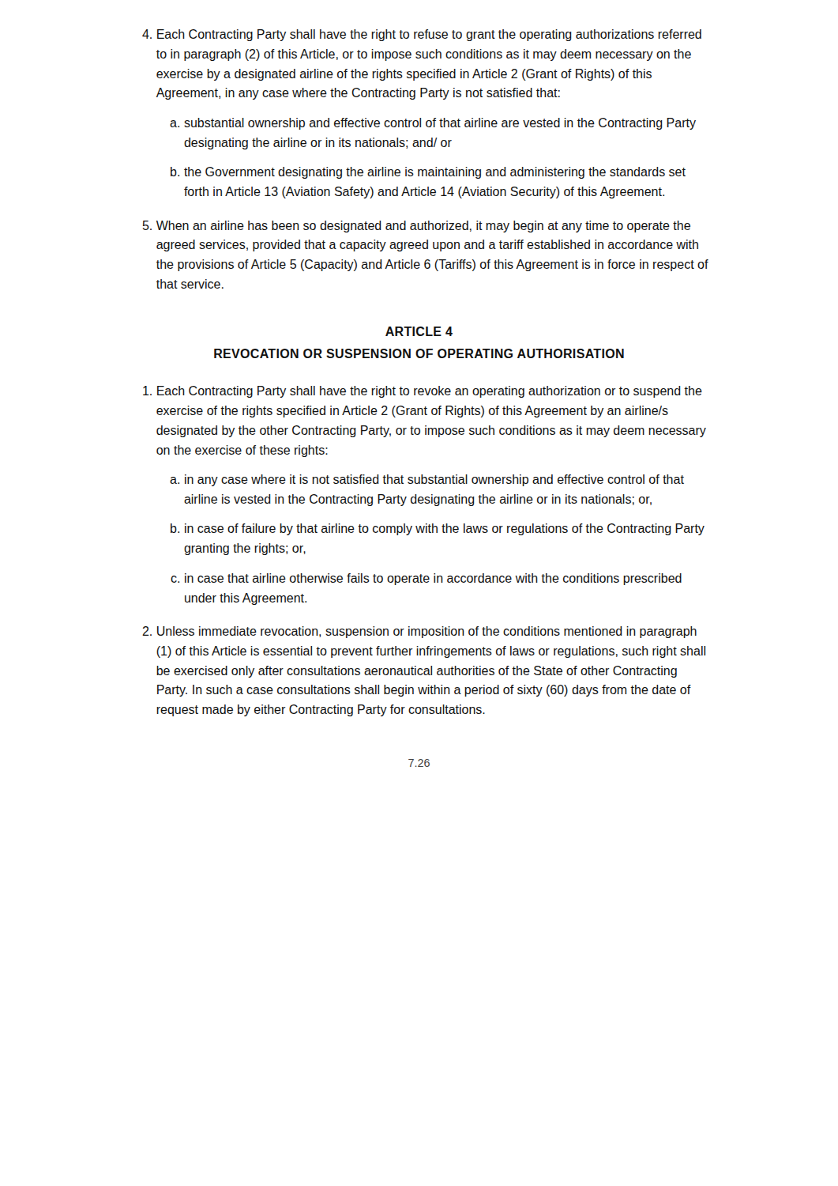Each Contracting Party shall have the right to refuse to grant the operating authorizations referred to in paragraph (2) of this Article, or to impose such conditions as it may deem necessary on the exercise by a designated airline of the rights specified in Article 2 (Grant of Rights) of this Agreement, in any case where the Contracting Party is not satisfied that:
substantial ownership and effective control of that airline are vested in the Contracting Party designating the airline or in its nationals; and/ or
the Government designating the airline is maintaining and administering the standards set forth in Article 13 (Aviation Safety) and Article 14 (Aviation Security) of this Agreement.
When an airline has been so designated and authorized, it may begin at any time to operate the agreed services, provided that a capacity agreed upon and a tariff established in accordance with the provisions of Article 5 (Capacity) and Article 6 (Tariffs) of this Agreement is in force in respect of that service.
ARTICLE 4
REVOCATION OR SUSPENSION OF OPERATING AUTHORISATION
Each Contracting Party shall have the right to revoke an operating authorization or to suspend the exercise of the rights specified in Article 2 (Grant of Rights) of this Agreement by an airline/s designated by the other Contracting Party, or to impose such conditions as it may deem necessary on the exercise of these rights:
in any case where it is not satisfied that substantial ownership and effective control of that airline is vested in the Contracting Party designating the airline or in its nationals; or,
in case of failure by that airline to comply with the laws or regulations of the Contracting Party granting the rights; or,
in case that airline otherwise fails to operate in accordance with the conditions prescribed under this Agreement.
Unless immediate revocation, suspension or imposition of the conditions mentioned in paragraph (1) of this Article is essential to prevent further infringements of laws or regulations, such right shall be exercised only after consultations aeronautical authorities of the State of other Contracting Party. In such a case consultations shall begin within a period of sixty (60) days from the date of request made by either Contracting Party for consultations.
7.26